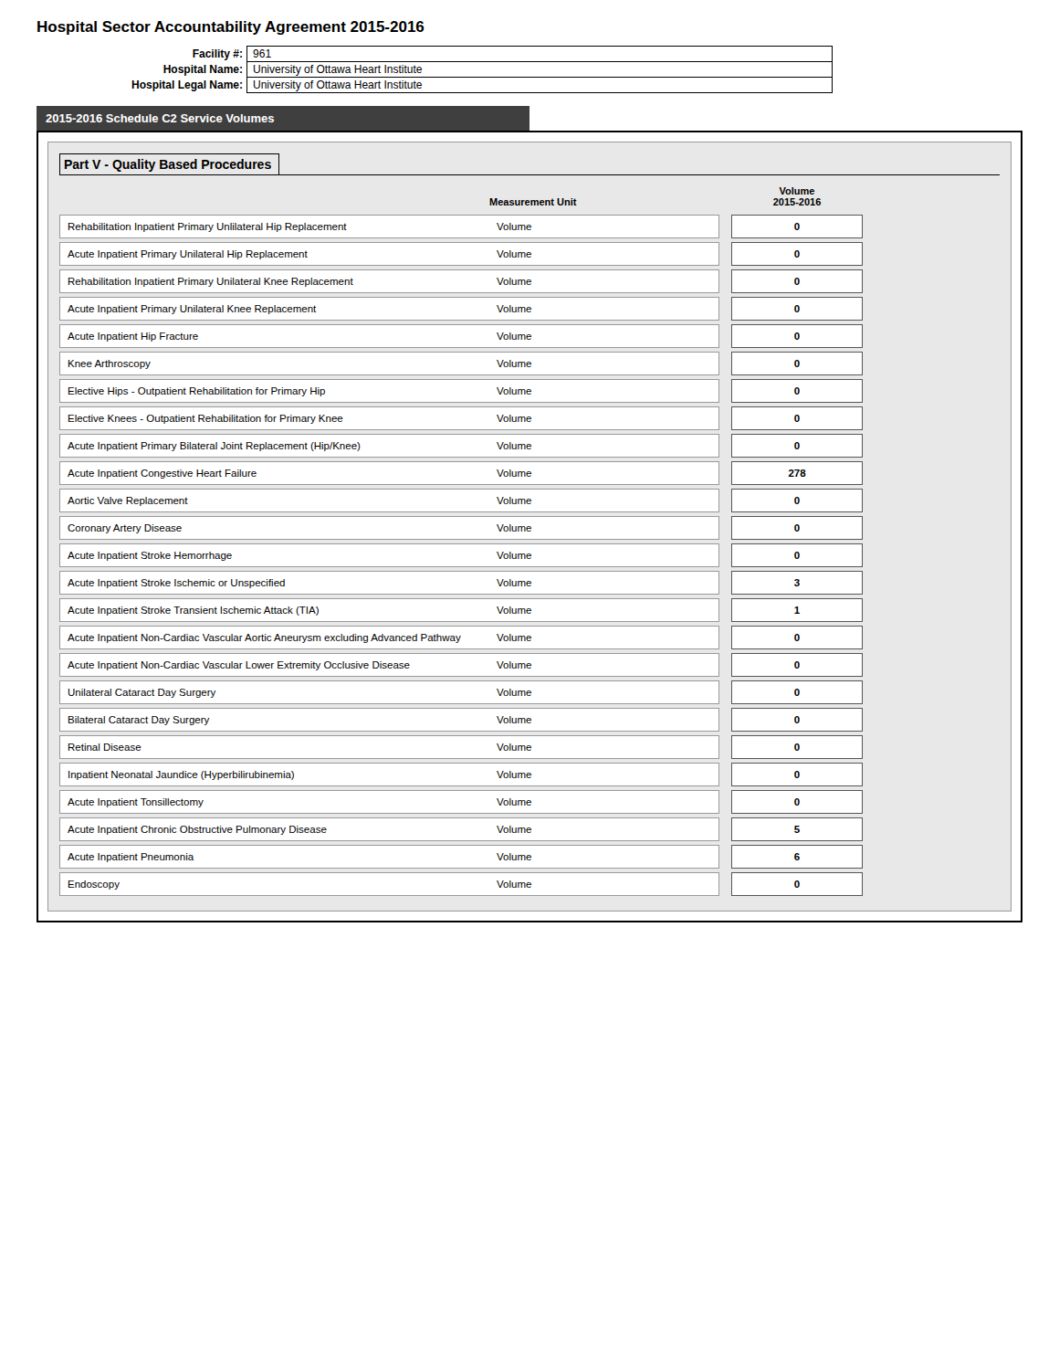Hospital Sector Accountability Agreement 2015-2016
| Facility #: | 961 |
| Hospital Name: | University of Ottawa Heart Institute |
| Hospital Legal Name: | University of Ottawa Heart Institute |
2015-2016 Schedule C2 Service Volumes
Part V - Quality Based Procedures
| | Measurement Unit | | Volume 2015-2016 |
| --- | --- | --- | --- |
| Rehabilitation Inpatient Primary Unlilateral Hip Replacement | Volume | | 0 |
| Acute Inpatient Primary Unilateral Hip Replacement | Volume | | 0 |
| Rehabilitation Inpatient Primary Unilateral Knee Replacement | Volume | | 0 |
| Acute Inpatient Primary Unilateral Knee Replacement | Volume | | 0 |
| Acute Inpatient Hip Fracture | Volume | | 0 |
| Knee Arthroscopy | Volume | | 0 |
| Elective Hips - Outpatient Rehabilitation for Primary Hip | Volume | | 0 |
| Elective Knees - Outpatient Rehabilitation for Primary Knee | Volume | | 0 |
| Acute Inpatient Primary Bilateral Joint Replacement (Hip/Knee) | Volume | | 0 |
| Acute Inpatient Congestive Heart Failure | Volume | | 278 |
| Aortic Valve Replacement | Volume | | 0 |
| Coronary Artery Disease | Volume | | 0 |
| Acute Inpatient Stroke Hemorrhage | Volume | | 0 |
| Acute Inpatient Stroke Ischemic or Unspecified | Volume | | 3 |
| Acute Inpatient Stroke Transient Ischemic Attack (TIA) | Volume | | 1 |
| Acute Inpatient Non-Cardiac Vascular Aortic Aneurysm excluding Advanced Pathway | Volume | | 0 |
| Acute Inpatient Non-Cardiac Vascular Lower Extremity Occlusive Disease | Volume | | 0 |
| Unilateral Cataract Day Surgery | Volume | | 0 |
| Bilateral Cataract Day Surgery | Volume | | 0 |
| Retinal Disease | Volume | | 0 |
| Inpatient Neonatal Jaundice (Hyperbilirubinemia) | Volume | | 0 |
| Acute Inpatient Tonsillectomy | Volume | | 0 |
| Acute Inpatient Chronic Obstructive Pulmonary Disease | Volume | | 5 |
| Acute Inpatient Pneumonia | Volume | | 6 |
| Endoscopy | Volume | | 0 |